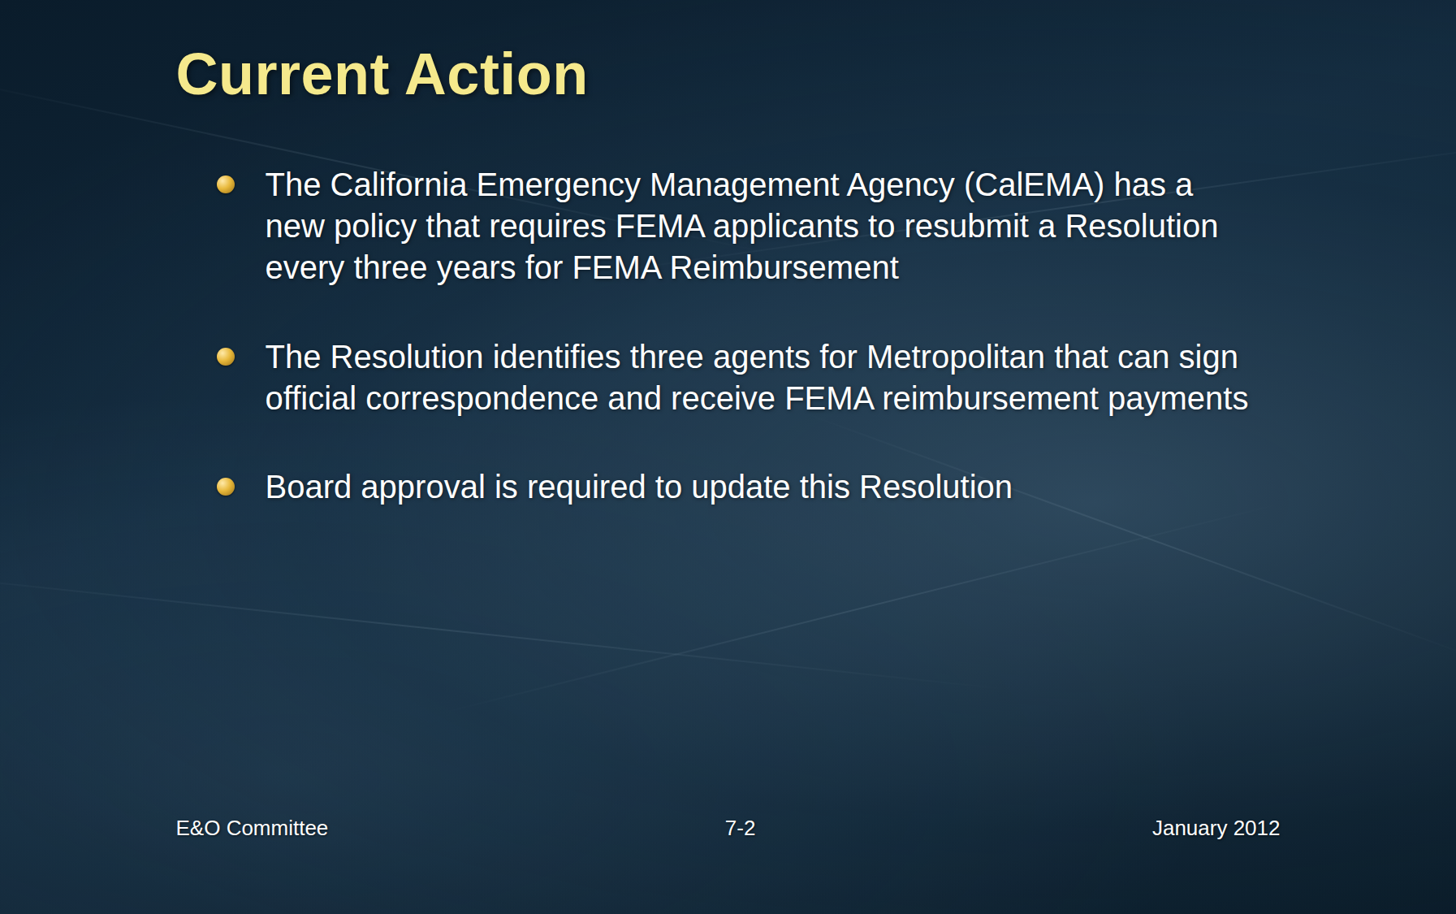Current Action
The California Emergency Management Agency (CalEMA) has a new policy that requires FEMA applicants to resubmit a Resolution every three years for FEMA Reimbursement
The Resolution identifies three agents for Metropolitan that can sign official correspondence and receive FEMA reimbursement payments
Board approval is required to update this Resolution
E&O Committee
7-2
January 2012